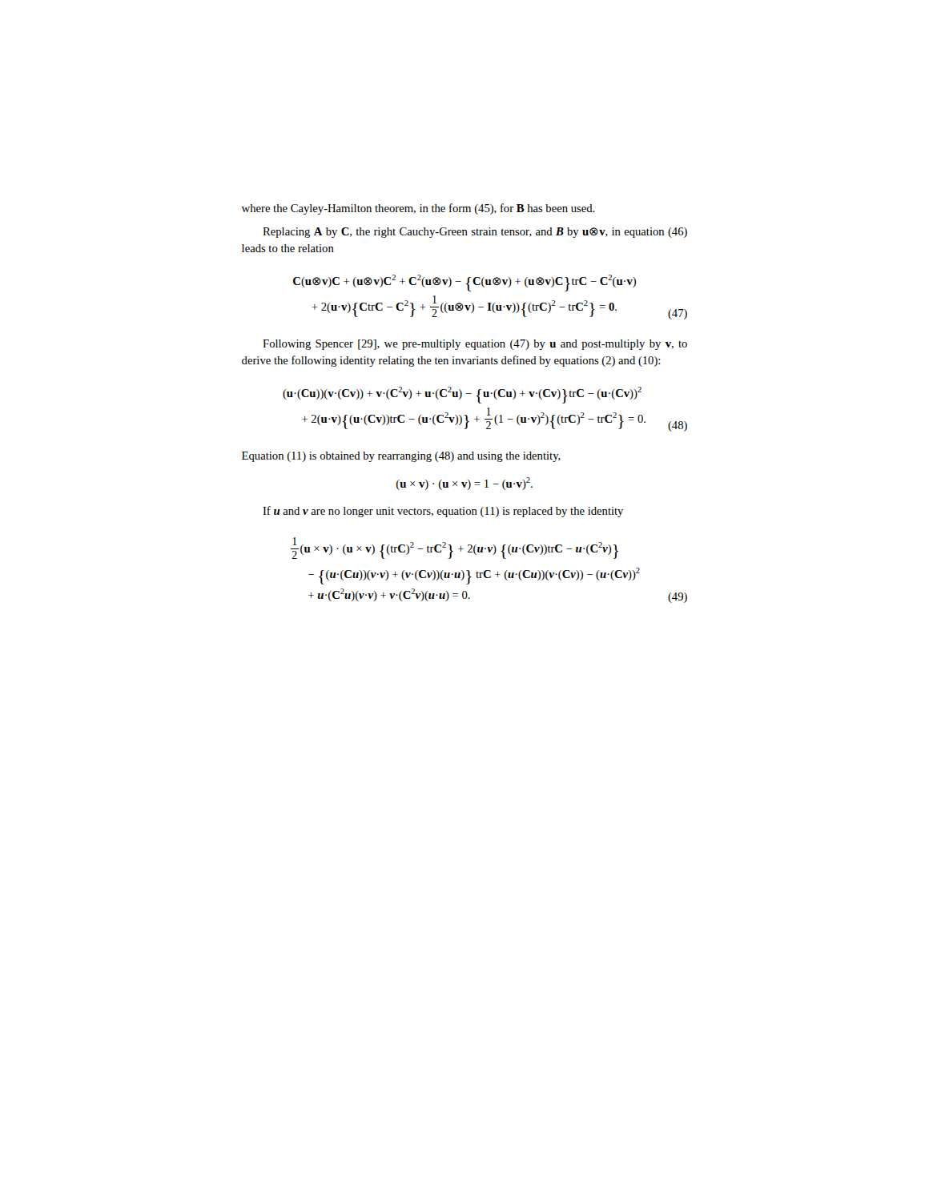where the Cayley-Hamilton theorem, in the form (45), for B has been used.
Replacing A by C, the right Cauchy-Green strain tensor, and B by u⊗v, in equation (46) leads to the relation
C(u⊗v)C + (u⊗v)C2 + C2(u⊗v) − {C(u⊗v) + (u⊗v)C}tr C − C2(u·v) + 2(u·v){Ctr C − C2} + 12((u⊗v) − I(u·v)){(tr C)2 − tr C2} = 0.
(47)
Following Spencer [29], we pre-multiply equation (47) by u and post-multiply by v, to derive the following identity relating the ten invariants defined by equations (2) and (10):
(u·(Cu))(v·(Cv)) + v·(C2v) + u·(C2u) − {u·(Cu) + v·(Cv)}tr C − (u·(Cv))2 + 2(u·v){(u·(Cv))tr C − (u·(C2v))} + 12(1 − (u·v)2){(tr C)2 − tr C2} = 0.
(48)
Equation (11) is obtained by rearranging (48) and using the identity,
(u × v) · (u × v) = 1 − (u·v)2.
If u and v are no longer unit vectors, equation (11) is replaced by the identity
12(u × v) · (u × v) {(tr C)2 − tr C2} + 2(u·v) {(u·(Cv))tr C − u·(C2v)} − {(u·(Cu))(v·v) + (v·(Cv))(u·u)} tr C + (u·(Cu))(v·(Cv)) − (u·(Cv))2 + u·(C2u)(v·v) + v·(C2v)(u·u) = 0.
(49)